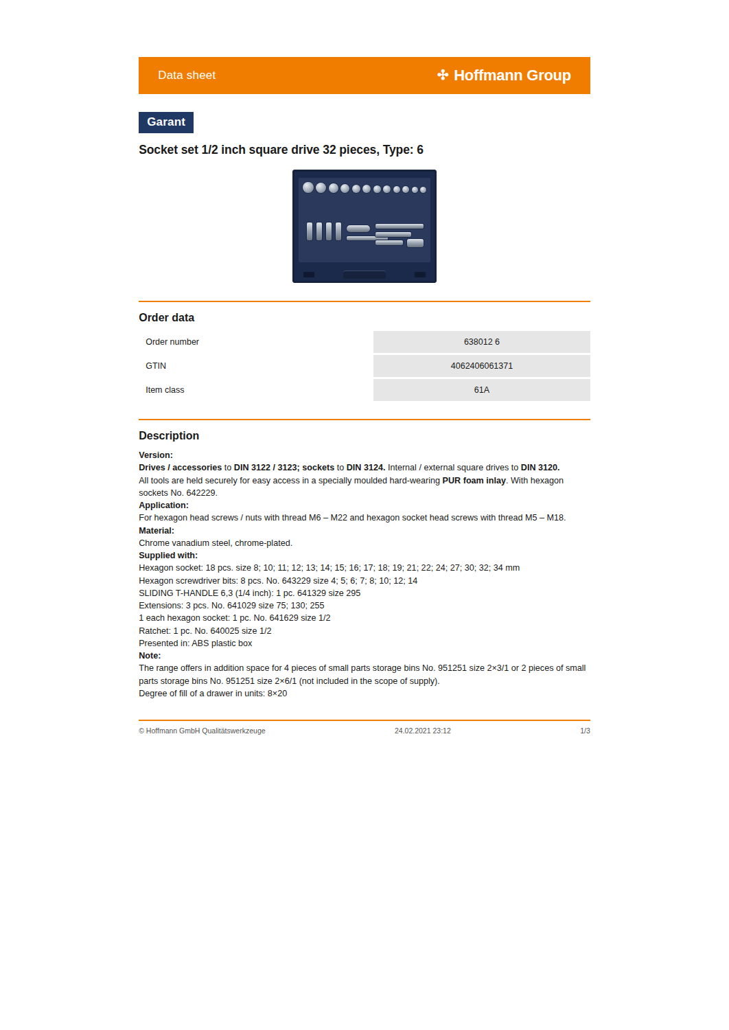Data sheet
✣Hoffmann Group
Garant
Socket set 1/2 inch square drive 32 pieces, Type: 6
Order data
| Order number | 638012 6 |
| GTIN | 4062406061371 |
| Item class | 61A |
Description
Version:
Drives / accessories to DIN 3122 / 3123; sockets to DIN 3124. Internal / external square drives to DIN 3120.
All tools are held securely for easy access in a specially moulded hard-wearing PUR foam inlay. With hexagon sockets No. 642229.
Application:
For hexagon head screws / nuts with thread M6 – M22 and hexagon socket head screws with thread M5 – M18.
Material:
Chrome vanadium steel, chrome-plated.
Supplied with:
Hexagon socket: 18 pcs. size 8; 10; 11; 12; 13; 14; 15; 16; 17; 18; 19; 21; 22; 24; 27; 30; 32; 34 mm
Hexagon screwdriver bits: 8 pcs. No. 643229 size 4; 5; 6; 7; 8; 10; 12; 14
SLIDING T-HANDLE 6,3 (1/4 inch): 1 pc. 641329 size 295
Extensions: 3 pcs. No. 641029 size 75; 130; 255
1 each hexagon socket: 1 pc. No. 641629 size 1/2
Ratchet: 1 pc. No. 640025 size 1/2
Presented in: ABS plastic box
Note:
The range offers in addition space for 4 pieces of small parts storage bins No. 951251 size 2×3/1 or 2 pieces of small parts storage bins No. 951251 size 2×6/1 (not included in the scope of supply).
Degree of fill of a drawer in units: 8×20
© Hoffmann GmbH Qualitätswerkzeuge
24.02.2021 23:12
1/3